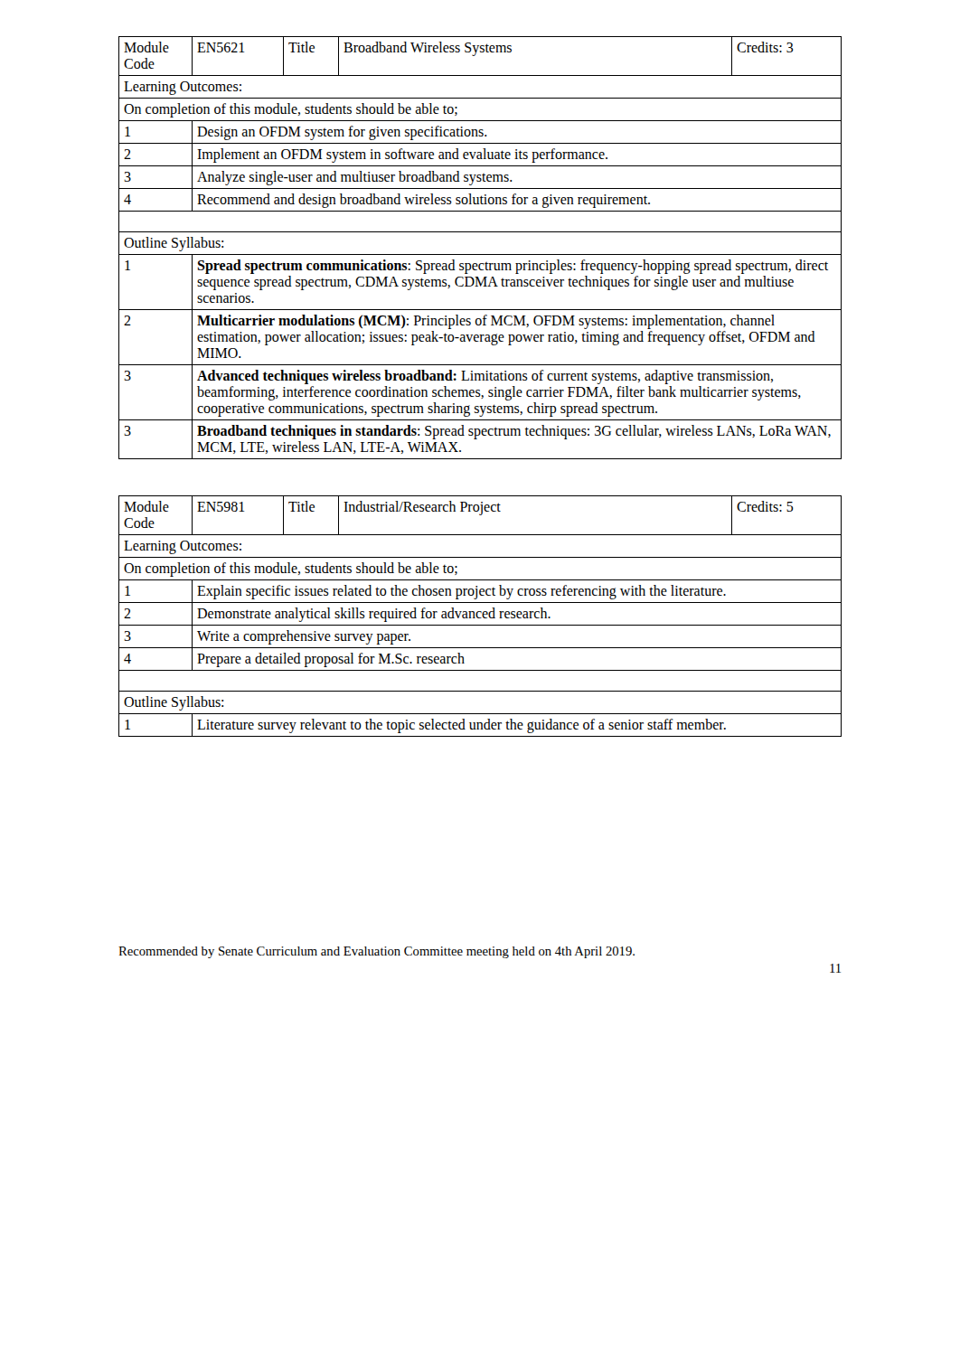| Module Code | EN5621 | Title | Broadband Wireless Systems | Credits: 3 |
| Learning Outcomes: |
| On completion of this module, students should be able to; |
| 1 | Design an OFDM system for given specifications. |
| 2 | Implement an OFDM system in software and evaluate its performance. |
| 3 | Analyze single-user and multiuser broadband systems. |
| 4 | Recommend and design broadband wireless solutions for a given requirement. |
| Outline Syllabus: |
| 1 | Spread spectrum communications : Spread spectrum principles: frequency-hopping spread spectrum, direct sequence spread spectrum, CDMA systems, CDMA transceiver techniques for single user and multiuse scenarios. |
| 2 | Multicarrier modulations (MCM) : Principles of MCM, OFDM systems: implementation, channel estimation, power allocation; issues: peak-to-average power ratio, timing and frequency offset, OFDM and MIMO. |
| 3 | Advanced techniques wireless broadband: Limitations of current systems, adaptive transmission, beamforming, interference coordination schemes, single carrier FDMA, filter bank multicarrier systems, cooperative communications, spectrum sharing systems, chirp spread spectrum. |
| 3 | Broadband techniques in standards : Spread spectrum techniques: 3G cellular, wireless LANs, LoRa WAN, MCM, LTE, wireless LAN, LTE-A, WiMAX. |
| Module Code | EN5981 | Title | Industrial/Research Project | Credits: 5 |
| Learning Outcomes: |
| On completion of this module, students should be able to; |
| 1 | Explain specific issues related to the chosen project by cross referencing with the literature. |
| 2 | Demonstrate analytical skills required for advanced research. |
| 3 | Write a comprehensive survey paper. |
| 4 | Prepare a detailed proposal for M.Sc. research |
| Outline Syllabus: |
| 1 | Literature survey relevant to the topic selected under the guidance of a senior staff member. |
Recommended by Senate Curriculum and Evaluation Committee meeting held on 4th April 2019.
11